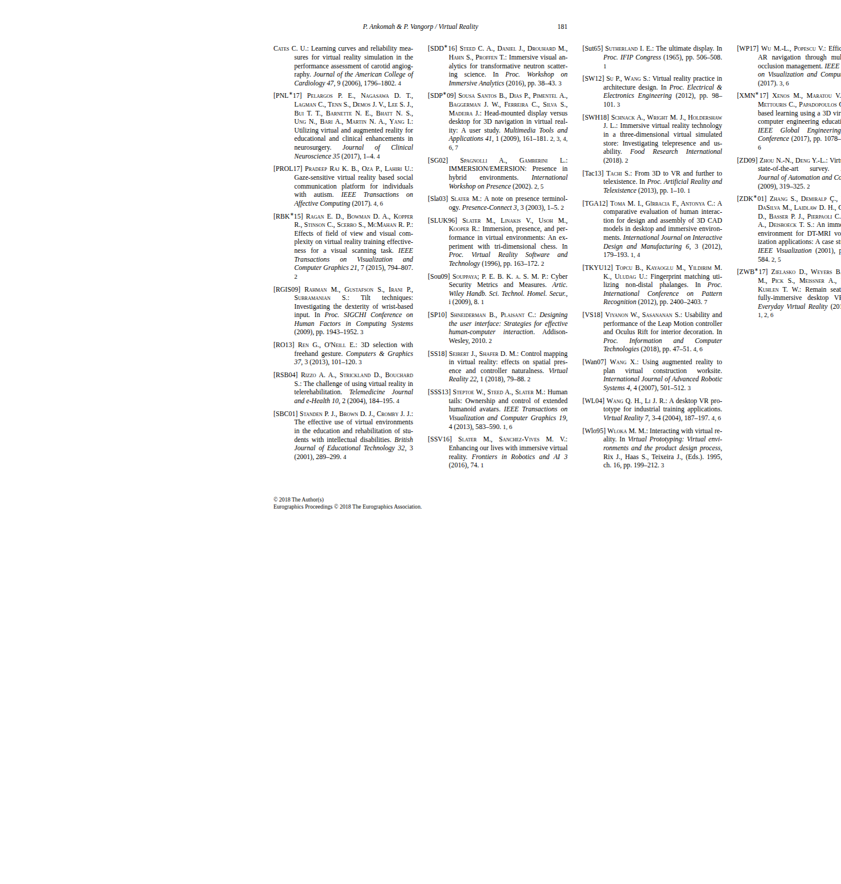P. Ankomah & P. Vangorp / Virtual Reality 181
Cates C. U.: Learning curves and reliability measures for virtual reality simulation in the performance assessment of carotid angiography. Journal of the American College of Cardiology 47, 9 (2006), 1796–1802. 4
[PNL∗17] Pelargos P. E., Nagasawa D. T., Lagman C., Tenn S., Demos J. V., Lee S. J., Bui T. T., Barnette N. E., Bhatt N. S., Ung N., Bari A., Martin N. A., Yang I.: Utilizing virtual and augmented reality for educational and clinical enhancements in neurosurgery. Journal of Clinical Neuroscience 35 (2017), 1–4. 4
[PROL17] Pradeep Raj K. B., Oza P., Lahiri U.: Gaze-sensitive virtual reality based social communication platform for individuals with autism. IEEE Transactions on Affective Computing (2017). 4, 6
[RBK∗15] Ragan E. D., Bowman D. A., Kopper R., Stinson C., Scerbo S., McMahan R. P.: Effects of field of view and visual complexity on virtual reality training effectiveness for a visual scanning task. IEEE Transactions on Visualization and Computer Graphics 21, 7 (2015), 794–807. 2
[RGIS09] Rahman M., Gustafson S., Irani P., Subramanian S.: Tilt techniques: Investigating the dexterity of wrist-based input. In Proc. SIGCHI Conference on Human Factors in Computing Systems (2009), pp. 1943–1952. 3
[RO13] Ren G., O'Neill E.: 3D selection with freehand gesture. Computers & Graphics 37, 3 (2013), 101–120. 3
[RSB04] Rizzo A. A., Strickland D., Bouchard S.: The challenge of using virtual reality in telerehabilitation. Telemedicine Journal and e-Health 10, 2 (2004), 184–195. 4
[SBC01] Standen P. J., Brown D. J., Cromby J. J.: The effective use of virtual environments in the education and rehabilitation of students with intellectual disabilities. British Journal of Educational Technology 32, 3 (2001), 289–299. 4
[SDD∗16] Steed C. A., Daniel J., Drouhard M., Hahn S., Proffen T.: Immersive visual analytics for transformative neutron scattering science. In Proc. Workshop on Immersive Analytics (2016), pp. 38–43. 3
[SDP∗09] Sousa Santos B., Dias P., Pimentel A., Baggerman J. W., Ferreira C., Silva S., Madeira J.: Head-mounted display versus desktop for 3D navigation in virtual reality: A user study. Multimedia Tools and Applications 41, 1 (2009), 161–181. 2, 3, 4, 6, 7
[SG02] Spagnolli A., Gamberini L.: IMMERSION/EMERSION: Presence in hybrid environments. International Workshop on Presence (2002). 2, 5
[Sla03] Slater M.: A note on presence terminology. Presence-Connect 3, 3 (2003), 1–5. 2
[SLUK96] Slater M., Linakis V., Usoh M., Kooper R.: Immersion, presence, and performance in virtual environments: An experiment with tri-dimensional chess. In Proc. Virtual Reality Software and Technology (1996), pp. 163–172. 2
[Sou09] Souppaya; P. E. B. K. a. S. M. P.: Cyber Security Metrics and Measures. Artic. Wiley Handb. Sci. Technol. Homel. Secur., i (2009), 8. 1
[SP10] Shneiderman B., Plaisant C.: Designing the user interface: Strategies for effective human-computer interaction. Addison-Wesley, 2010. 2
[SS18] Seibert J., Shafer D. M.: Control mapping in virtual reality: effects on spatial presence and controller naturalness. Virtual Reality 22, 1 (2018), 79–88. 2
[SSS13] Steptoe W., Steed A., Slater M.: Human tails: Ownership and control of extended humanoid avatars. IEEE Transactions on Visualization and Computer Graphics 19, 4 (2013), 583–590. 1, 6
[SSV16] Slater M., Sanchez-Vives M. V.: Enhancing our lives with immersive virtual reality. Frontiers in Robotics and AI 3 (2016), 74. 1
[Sut65] Sutherland I. E.: The ultimate display. In Proc. IFIP Congress (1965), pp. 506–508. 1
[SW12] Su P., Wang S.: Virtual reality practice in architecture design. In Proc. Electrical & Electronics Engineering (2012), pp. 98–101. 3
[SWH18] Schnack A., Wright M. J., Holdershaw J. L.: Immersive virtual reality technology in a three-dimensional virtual simulated store: Investigating telepresence and usability. Food Research International (2018). 2
[Tac13] Tachi S.: From 3D to VR and further to telexistence. In Proc. Artificial Reality and Telexistence (2013), pp. 1–10. 1
[TGA12] Toma M. I., Gîrbacia F., Antonya C.: A comparative evaluation of human interaction for design and assembly of 3D CAD models in desktop and immersive environments. International Journal on Interactive Design and Manufacturing 6, 3 (2012), 179–193. 1, 4
[TKYU12] Topcu B., Kayaoglu M., Yildirim M. K., Uludag U.: Fingerprint matching utilizing non-distal phalanges. In Proc. International Conference on Pattern Recognition (2012), pp. 2400–2403. 7
[VS18] Viyanon W., Sasananan S.: Usability and performance of the Leap Motion controller and Oculus Rift for interior decoration. In Proc. Information and Computer Technologies (2018), pp. 47–51. 4, 6
[Wan07] Wang X.: Using augmented reality to plan virtual construction worksite. International Journal of Advanced Robotic Systems 4, 4 (2007), 501–512. 3
[WL04] Wang Q. H., Li J. R.: A desktop VR prototype for industrial training applications. Virtual Reality 7, 3-4 (2004), 187–197. 4, 6
[Wlo95] Wloka M. M.: Interacting with virtual reality. In Virtual Prototyping: Virtual environments and the product design process, Rix J., Haas S., Teixeira J., (Eds.). 1995, ch. 16, pp. 199–212. 3
[WP17] Wu M.-L., Popescu V.: Efficient VR and AR navigation through multiperspective occlusion management. IEEE Transactions on Visualization and Computer Graphics (2017). 3, 6
[XMN∗17] Xenos M., Maratou V., Ntokas I., Mettouris C., Papadopoulos G. A.: Game-based learning using a 3D virtual world in computer engineering education. In Proc. IEEE Global Engineering Education Conference (2017), pp. 1078–1083. 1, 2, 4, 6
[ZD09] Zhou N.-N., Deng Y.-L.: Virtual reality: A state-of-the-art survey. International Journal of Automation and Computing 6, 4 (2009), 319–325. 2
[ZDK∗01] Zhang S., Demiralp Ç., Keefe D. F., DaSilva M., Laidlaw D. H., Greenberg B. D., Basser P. J., Pierpaoli C., Chiocca E. A., Deisboeck T. S.: An immersive virtual environment for DT-MRI volume visualization applications: A case study. In Proc. IEEE Visualization (2001), pp. 437–440, 584. 2, 5
[ZWB∗17] Zielasko D., Weyers B., Bellgardt M., Pick S., Meissner A., Vierjahn T., Kuhlen T. W.: Remain seated: Towards fully-immersive desktop VR. In Proc. Everyday Virtual Reality (2017), pp. 1–6. 1, 2, 6
© 2018 The Author(s)
Eurographics Proceedings © 2018 The Eurographics Association.